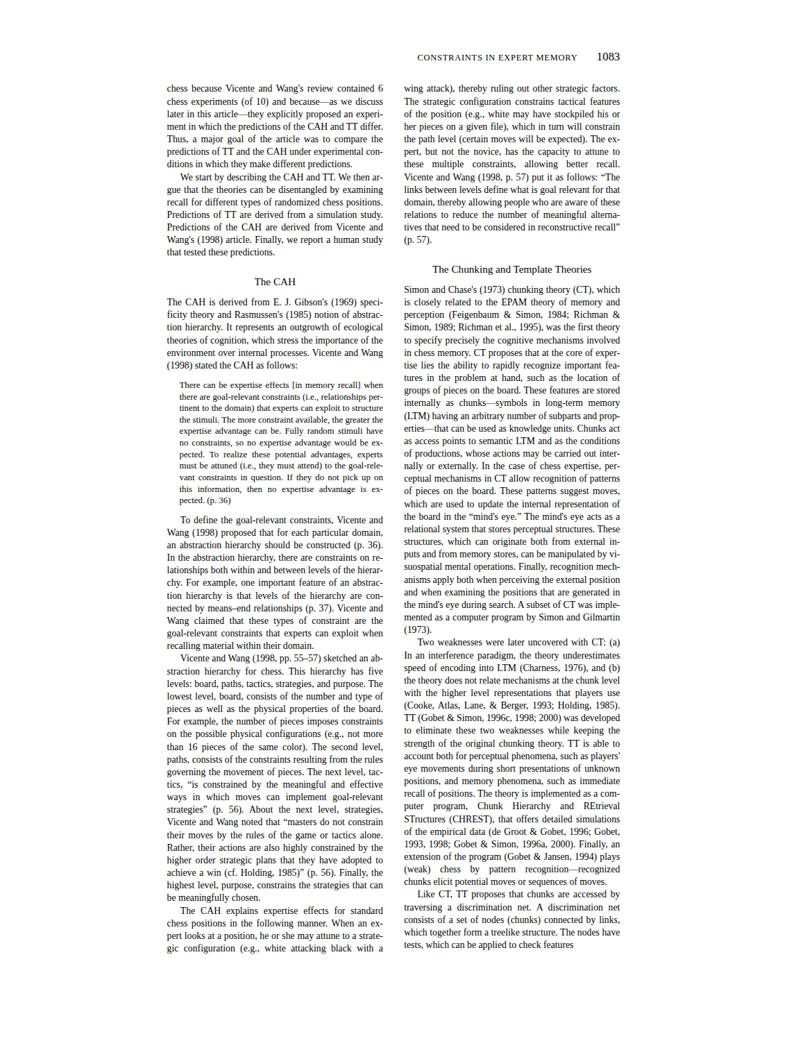Constraints in Expert Memory 1083
chess because Vicente and Wang's review contained 6 chess experiments (of 10) and because—as we discuss later in this article—they explicitly proposed an experiment in which the predictions of the CAH and TT differ. Thus, a major goal of the article was to compare the predictions of TT and the CAH under experimental conditions in which they make different predictions.
We start by describing the CAH and TT. We then argue that the theories can be disentangled by examining recall for different types of randomized chess positions. Predictions of TT are derived from a simulation study. Predictions of the CAH are derived from Vicente and Wang's (1998) article. Finally, we report a human study that tested these predictions.
The CAH
The CAH is derived from E. J. Gibson's (1969) specificity theory and Rasmussen's (1985) notion of abstraction hierarchy. It represents an outgrowth of ecological theories of cognition, which stress the importance of the environment over internal processes. Vicente and Wang (1998) stated the CAH as follows:
There can be expertise effects [in memory recall] when there are goal-relevant constraints (i.e., relationships pertinent to the domain) that experts can exploit to structure the stimuli. The more constraint available, the greater the expertise advantage can be. Fully random stimuli have no constraints, so no expertise advantage would be expected. To realize these potential advantages, experts must be attuned (i.e., they must attend) to the goal-relevant constraints in question. If they do not pick up on this information, then no expertise advantage is expected. (p. 36)
To define the goal-relevant constraints, Vicente and Wang (1998) proposed that for each particular domain, an abstraction hierarchy should be constructed (p. 36). In the abstraction hierarchy, there are constraints on relationships both within and between levels of the hierarchy. For example, one important feature of an abstraction hierarchy is that levels of the hierarchy are connected by means–end relationships (p. 37). Vicente and Wang claimed that these types of constraint are the goal-relevant constraints that experts can exploit when recalling material within their domain.
Vicente and Wang (1998, pp. 55–57) sketched an abstraction hierarchy for chess. This hierarchy has five levels: board, paths, tactics, strategies, and purpose. The lowest level, board, consists of the number and type of pieces as well as the physical properties of the board. For example, the number of pieces imposes constraints on the possible physical configurations (e.g., not more than 16 pieces of the same color). The second level, paths, consists of the constraints resulting from the rules governing the movement of pieces. The next level, tactics, “is constrained by the meaningful and effective ways in which moves can implement goal-relevant strategies” (p. 56). About the next level, strategies, Vicente and Wang noted that “masters do not constrain their moves by the rules of the game or tactics alone. Rather, their actions are also highly constrained by the higher order strategic plans that they have adopted to achieve a win (cf. Holding, 1985)” (p. 56). Finally, the highest level, purpose, constrains the strategies that can be meaningfully chosen.
The CAH explains expertise effects for standard chess positions in the following manner. When an expert looks at a position, he or she may attune to a strategic configuration (e.g., white attacking black with a wing attack), thereby ruling out other strategic factors. The strategic configuration constrains tactical features of the position (e.g., white may have stockpiled his or her pieces on a given file), which in turn will constrain the path level (certain moves will be expected). The expert, but not the novice, has the capacity to attune to these multiple constraints, allowing better recall. Vicente and Wang (1998, p. 57) put it as follows: “The links between levels define what is goal relevant for that domain, thereby allowing people who are aware of these relations to reduce the number of meaningful alternatives that need to be considered in reconstructive recall” (p. 57).
The Chunking and Template Theories
Simon and Chase's (1973) chunking theory (CT), which is closely related to the EPAM theory of memory and perception (Feigenbaum & Simon, 1984; Richman & Simon, 1989; Richman et al., 1995), was the first theory to specify precisely the cognitive mechanisms involved in chess memory. CT proposes that at the core of expertise lies the ability to rapidly recognize important features in the problem at hand, such as the location of groups of pieces on the board. These features are stored internally as chunks—symbols in long-term memory (LTM) having an arbitrary number of subparts and properties—that can be used as knowledge units. Chunks act as access points to semantic LTM and as the conditions of productions, whose actions may be carried out internally or externally. In the case of chess expertise, perceptual mechanisms in CT allow recognition of patterns of pieces on the board. These patterns suggest moves, which are used to update the internal representation of the board in the “mind's eye.” The mind's eye acts as a relational system that stores perceptual structures. These structures, which can originate both from external inputs and from memory stores, can be manipulated by visuospatial mental operations. Finally, recognition mechanisms apply both when perceiving the external position and when examining the positions that are generated in the mind's eye during search. A subset of CT was implemented as a computer program by Simon and Gilmartin (1973).
Two weaknesses were later uncovered with CT: (a) In an interference paradigm, the theory underestimates speed of encoding into LTM (Charness, 1976), and (b) the theory does not relate mechanisms at the chunk level with the higher level representations that players use (Cooke, Atlas, Lane, & Berger, 1993; Holding, 1985). TT (Gobet & Simon, 1996c, 1998; 2000) was developed to eliminate these two weaknesses while keeping the strength of the original chunking theory. TT is able to account both for perceptual phenomena, such as players' eye movements during short presentations of unknown positions, and memory phenomena, such as immediate recall of positions. The theory is implemented as a computer program, Chunk Hierarchy and REtrieval STructures (CHREST), that offers detailed simulations of the empirical data (de Groot & Gobet, 1996; Gobet, 1993, 1998; Gobet & Simon, 1996a, 2000). Finally, an extension of the program (Gobet & Jansen, 1994) plays (weak) chess by pattern recognition—recognized chunks elicit potential moves or sequences of moves.
Like CT, TT proposes that chunks are accessed by traversing a discrimination net. A discrimination net consists of a set of nodes (chunks) connected by links, which together form a treelike structure. The nodes have tests, which can be applied to check features